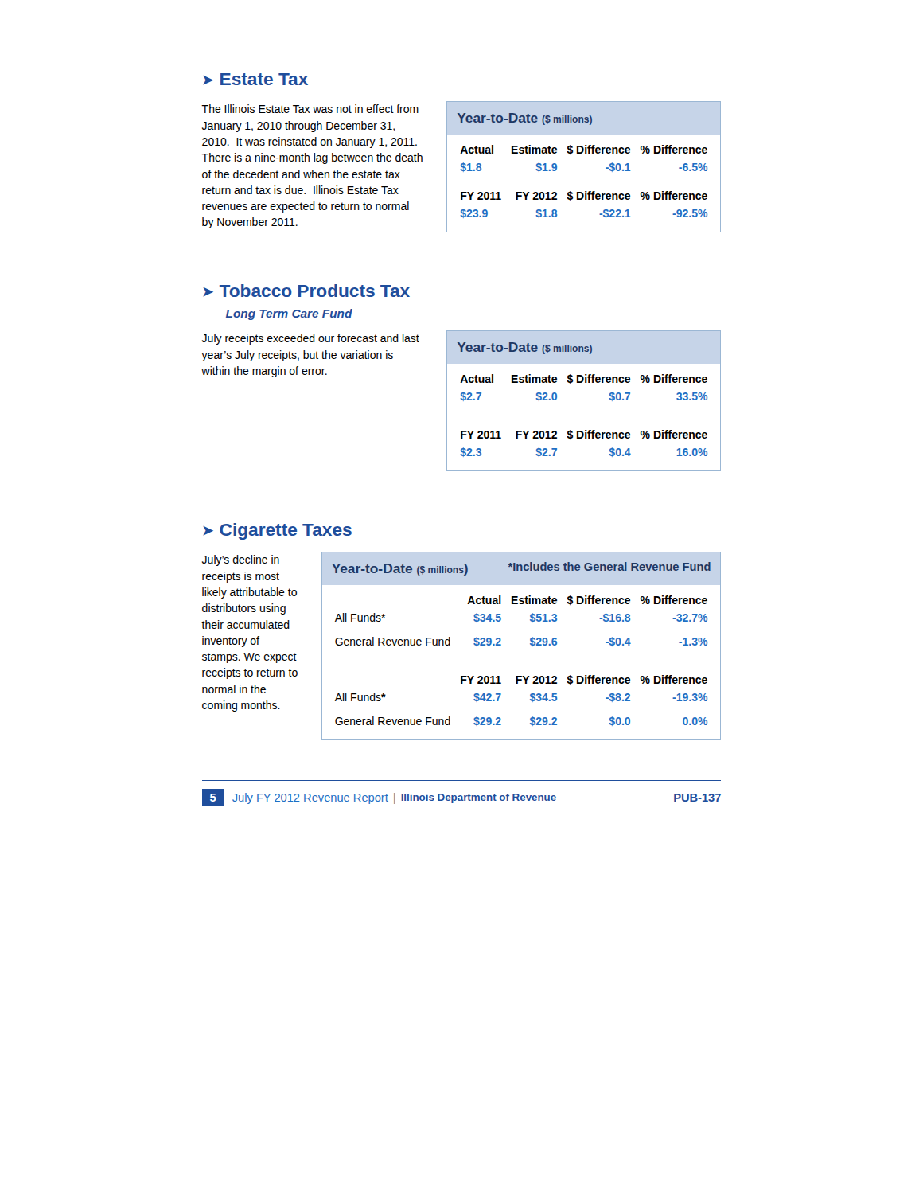Estate Tax
The Illinois Estate Tax was not in effect from January 1, 2010 through December 31, 2010. It was reinstated on January 1, 2011. There is a nine-month lag between the death of the decedent and when the estate tax return and tax is due. Illinois Estate Tax revenues are expected to return to normal by November 2011.
Year-to-Date ($ millions)
| Actual | Estimate | $ Difference | % Difference |
| --- | --- | --- | --- |
| $1.8 | $1.9 | -$0.1 | -6.5% |
| FY 2011 | FY 2012 | $ Difference | % Difference |
| $23.9 | $1.8 | -$22.1 | -92.5% |
Tobacco Products Tax
Long Term Care Fund
July receipts exceeded our forecast and last year’s July receipts, but the variation is within the margin of error.
Year-to-Date ($ millions)
| Actual | Estimate | $ Difference | % Difference |
| --- | --- | --- | --- |
| $2.7 | $2.0 | $0.7 | 33.5% |
| FY 2011 | FY 2012 | $ Difference | % Difference |
| $2.3 | $2.7 | $0.4 | 16.0% |
Cigarette Taxes
July’s decline in receipts is most likely attributable to distributors using their accumulated inventory of stamps. We expect receipts to return to normal in the coming months.
Year-to-Date ($ millions) *Includes the General Revenue Fund
| | Actual | Estimate | $ Difference | % Difference |
| All Funds* | $34.5 | $51.3 | -$16.8 | -32.7% |
| General Revenue Fund | $29.2 | $29.6 | -$0.4 | -1.3% |
| | FY 2011 | FY 2012 | $ Difference | % Difference |
| All Funds * | $42.7 | $34.5 | -$8.2 | -19.3% |
| General Revenue Fund | $29.2 | $29.2 | $0.0 | 0.0% |
5 July FY 2012 Revenue Report | Illinois Department of Revenue PUB-137